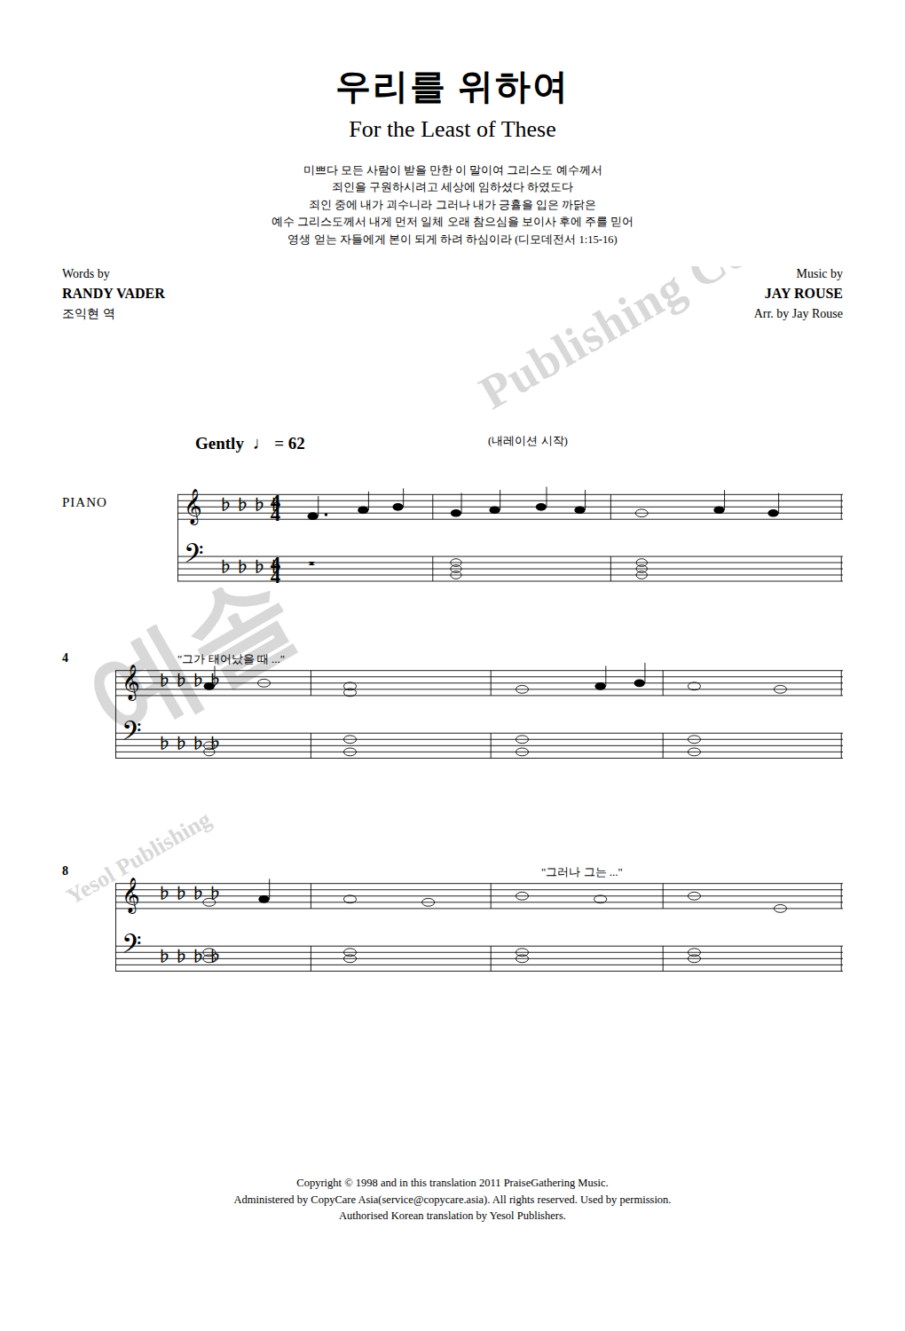Publishing Company
예솔
Yesol Publishing
우리를 위하여
For the Least of These
미쁘다 모든 사람이 받을 만한 이 말이여 그리스도 예수께서
죄인을 구원하시려고 세상에 임하셨다 하였도다
죄인 중에 내가 괴수니라 그러나 내가 긍휼을 입은 까닭은
예수 그리스도께서 내게 먼저 일체 오래 참으심을 보이사 후에 주를 믿어
영생 얻는 자들에게 본이 되게 하려 하심이라 (디모데전서 1:15-16)
Words by
RANDY VADER
조익현 역
Music by
JAY ROUSE
Arr. by Jay Rouse
Gently ♩ = 62
(내레이션 시작)
PIANO
𝄞 𝄢 ♭♭♭♭ ♭♭♭♭ 4 4 4 4 𝄺
4
"그가 태어났을 때 ..."
𝄞 𝄢 ♭♭♭♭ ♭♭♭♭
8
"그러나 그는 ..."
𝄞 𝄢 ♭♭♭♭ ♭♭♭♭
Copyright © 1998 and in this translation 2011 PraiseGathering Music.
Administered by CopyCare Asia(service@copycare.asia). All rights reserved. Used by permission.
Authorised Korean translation by Yesol Publishers.